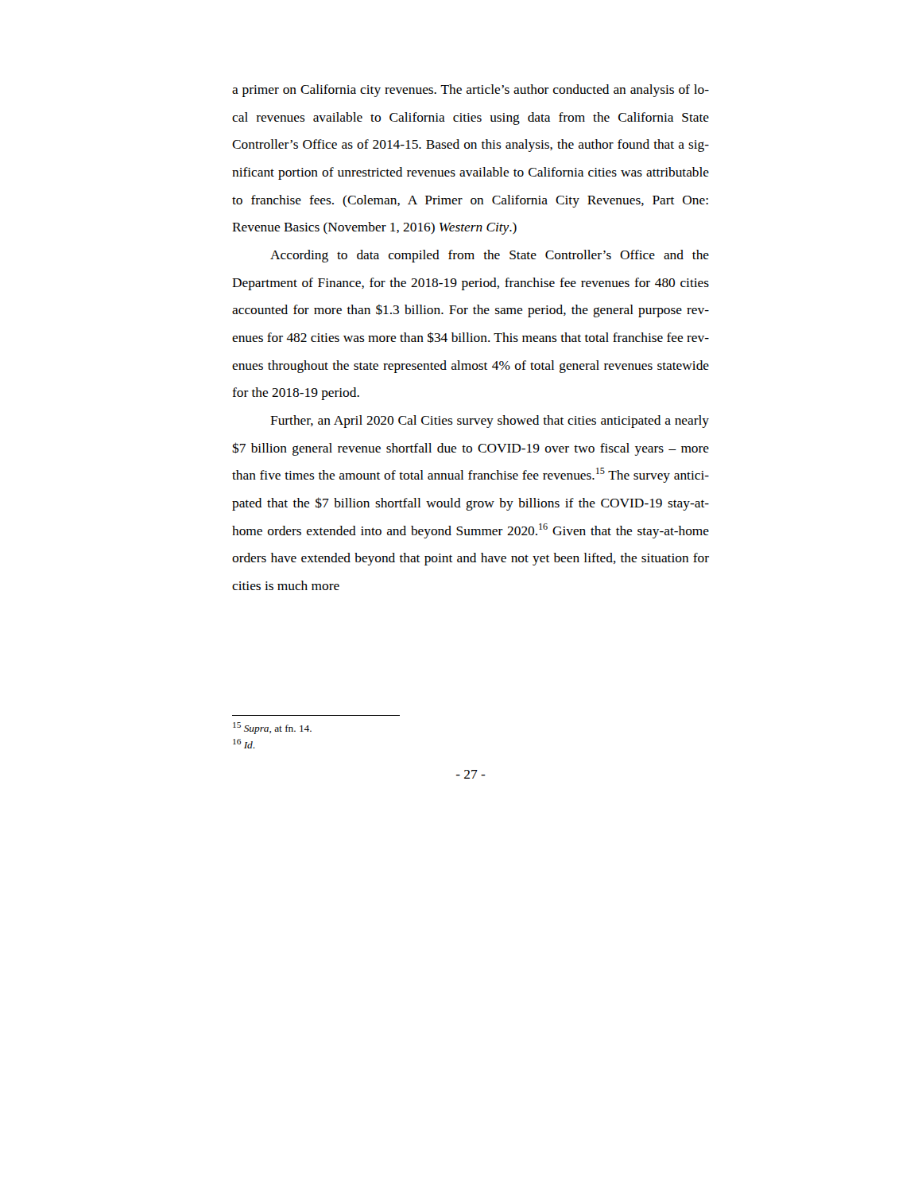a primer on California city revenues. The article’s author conducted an analysis of local revenues available to California cities using data from the California State Controller’s Office as of 2014-15. Based on this analysis, the author found that a significant portion of unrestricted revenues available to California cities was attributable to franchise fees. (Coleman, A Primer on California City Revenues, Part One: Revenue Basics (November 1, 2016) Western City.)
According to data compiled from the State Controller’s Office and the Department of Finance, for the 2018-19 period, franchise fee revenues for 480 cities accounted for more than $1.3 billion. For the same period, the general purpose revenues for 482 cities was more than $34 billion. This means that total franchise fee revenues throughout the state represented almost 4% of total general revenues statewide for the 2018-19 period.
Further, an April 2020 Cal Cities survey showed that cities anticipated a nearly $7 billion general revenue shortfall due to COVID-19 over two fiscal years – more than five times the amount of total annual franchise fee revenues.15 The survey anticipated that the $7 billion shortfall would grow by billions if the COVID-19 stay-at-home orders extended into and beyond Summer 2020.16 Given that the stay-at-home orders have extended beyond that point and have not yet been lifted, the situation for cities is much more
15 Supra, at fn. 14.
16 Id.
- 27 -